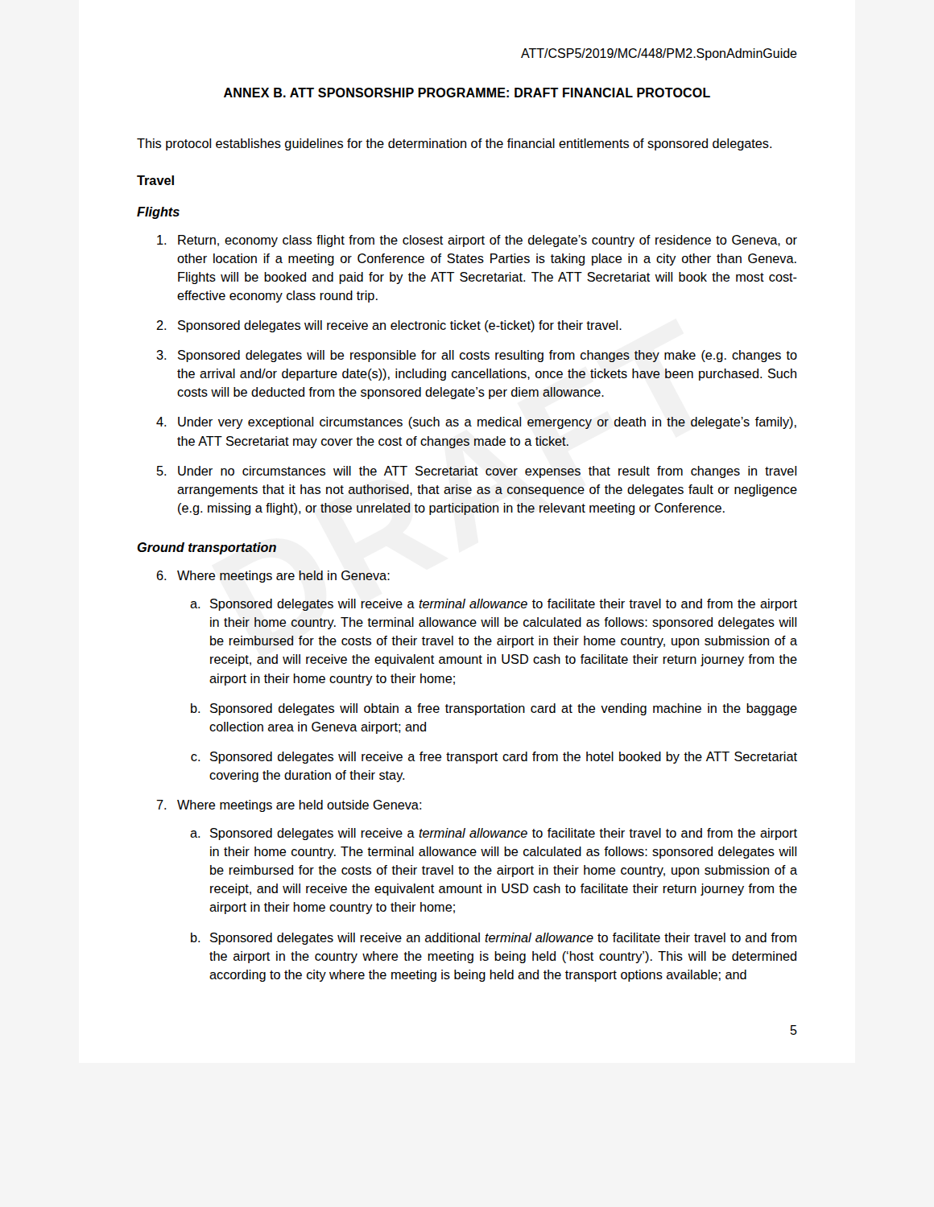ATT/CSP5/2019/MC/448/PM2.SponAdminGuide
ANNEX B. ATT SPONSORSHIP PROGRAMME: DRAFT FINANCIAL PROTOCOL
This protocol establishes guidelines for the determination of the financial entitlements of sponsored delegates.
Travel
Flights
Return, economy class flight from the closest airport of the delegate’s country of residence to Geneva, or other location if a meeting or Conference of States Parties is taking place in a city other than Geneva. Flights will be booked and paid for by the ATT Secretariat. The ATT Secretariat will book the most cost-effective economy class round trip.
Sponsored delegates will receive an electronic ticket (e-ticket) for their travel.
Sponsored delegates will be responsible for all costs resulting from changes they make (e.g. changes to the arrival and/or departure date(s)), including cancellations, once the tickets have been purchased. Such costs will be deducted from the sponsored delegate’s per diem allowance.
Under very exceptional circumstances (such as a medical emergency or death in the delegate’s family), the ATT Secretariat may cover the cost of changes made to a ticket.
Under no circumstances will the ATT Secretariat cover expenses that result from changes in travel arrangements that it has not authorised, that arise as a consequence of the delegates fault or negligence (e.g. missing a flight), or those unrelated to participation in the relevant meeting or Conference.
Ground transportation
Where meetings are held in Geneva:
Sponsored delegates will receive a terminal allowance to facilitate their travel to and from the airport in their home country. The terminal allowance will be calculated as follows: sponsored delegates will be reimbursed for the costs of their travel to the airport in their home country, upon submission of a receipt, and will receive the equivalent amount in USD cash to facilitate their return journey from the airport in their home country to their home;
Sponsored delegates will obtain a free transportation card at the vending machine in the baggage collection area in Geneva airport; and
Sponsored delegates will receive a free transport card from the hotel booked by the ATT Secretariat covering the duration of their stay.
Where meetings are held outside Geneva:
Sponsored delegates will receive a terminal allowance to facilitate their travel to and from the airport in their home country. The terminal allowance will be calculated as follows: sponsored delegates will be reimbursed for the costs of their travel to the airport in their home country, upon submission of a receipt, and will receive the equivalent amount in USD cash to facilitate their return journey from the airport in their home country to their home;
Sponsored delegates will receive an additional terminal allowance to facilitate their travel to and from the airport in the country where the meeting is being held (‘host country’). This will be determined according to the city where the meeting is being held and the transport options available; and
5